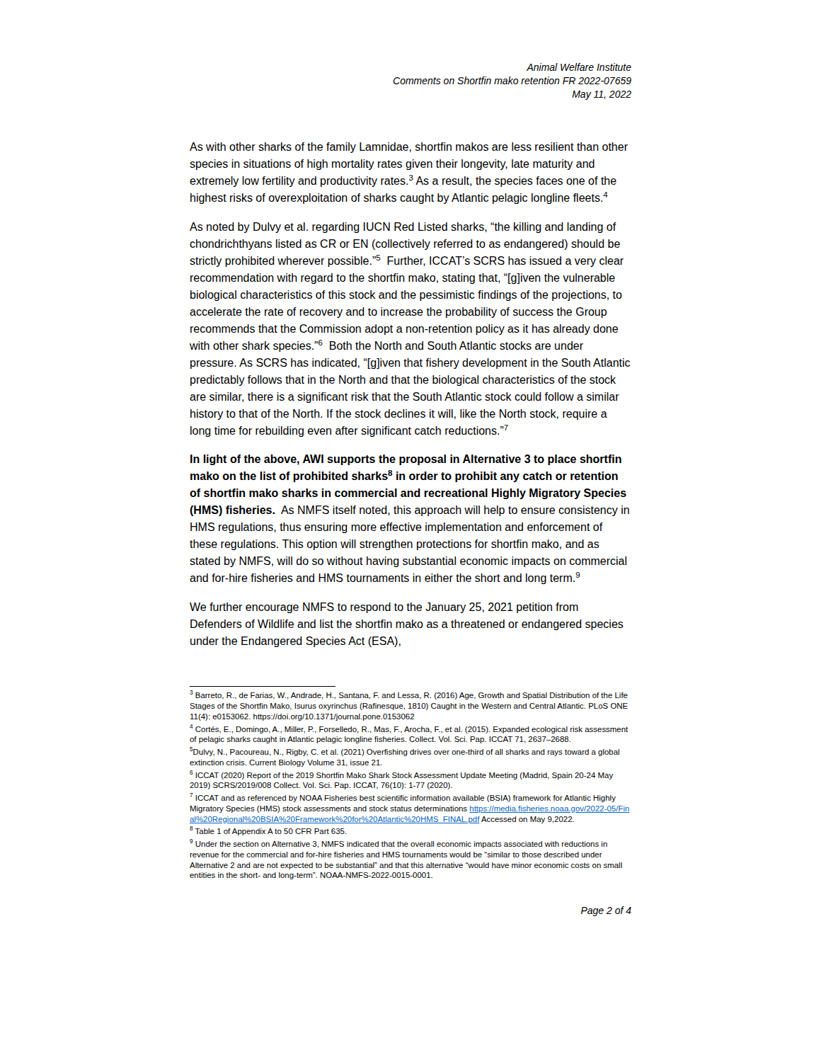Animal Welfare Institute
Comments on Shortfin mako retention FR 2022-07659
May 11, 2022
As with other sharks of the family Lamnidae, shortfin makos are less resilient than other species in situations of high mortality rates given their longevity, late maturity and extremely low fertility and productivity rates.3 As a result, the species faces one of the highest risks of overexploitation of sharks caught by Atlantic pelagic longline fleets.4
As noted by Dulvy et al. regarding IUCN Red Listed sharks, “the killing and landing of chondrichthyans listed as CR or EN (collectively referred to as endangered) should be strictly prohibited wherever possible.”5 Further, ICCAT’s SCRS has issued a very clear recommendation with regard to the shortfin mako, stating that, “[g]iven the vulnerable biological characteristics of this stock and the pessimistic findings of the projections, to accelerate the rate of recovery and to increase the probability of success the Group recommends that the Commission adopt a non-retention policy as it has already done with other shark species.”6 Both the North and South Atlantic stocks are under pressure. As SCRS has indicated, “[g]iven that fishery development in the South Atlantic predictably follows that in the North and that the biological characteristics of the stock are similar, there is a significant risk that the South Atlantic stock could follow a similar history to that of the North. If the stock declines it will, like the North stock, require a long time for rebuilding even after significant catch reductions.”7
In light of the above, AWI supports the proposal in Alternative 3 to place shortfin mako on the list of prohibited sharks8 in order to prohibit any catch or retention of shortfin mako sharks in commercial and recreational Highly Migratory Species (HMS) fisheries. As NMFS itself noted, this approach will help to ensure consistency in HMS regulations, thus ensuring more effective implementation and enforcement of these regulations. This option will strengthen protections for shortfin mako, and as stated by NMFS, will do so without having substantial economic impacts on commercial and for-hire fisheries and HMS tournaments in either the short and long term.9
We further encourage NMFS to respond to the January 25, 2021 petition from Defenders of Wildlife and list the shortfin mako as a threatened or endangered species under the Endangered Species Act (ESA),
3 Barreto, R., de Farias, W., Andrade, H., Santana, F. and Lessa, R. (2016) Age, Growth and Spatial Distribution of the Life Stages of the Shortfin Mako, Isurus oxyrinchus (Rafinesque, 1810) Caught in the Western and Central Atlantic. PLoS ONE 11(4): e0153062. https://doi.org/10.1371/journal.pone.0153062
4 Cortés, E., Domingo, A., Miller, P., Forselledo, R., Mas, F., Arocha, F., et al. (2015). Expanded ecological risk assessment of pelagic sharks caught in Atlantic pelagic longline fisheries. Collect. Vol. Sci. Pap. ICCAT 71, 2637–2688.
5Dulvy, N., Pacoureau, N., Rigby, C. et al. (2021) Overfishing drives over one-third of all sharks and rays toward a global extinction crisis. Current Biology Volume 31, issue 21.
6 ICCAT (2020) Report of the 2019 Shortfin Mako Shark Stock Assessment Update Meeting (Madrid, Spain 20-24 May 2019) SCRS/2019/008 Collect. Vol. Sci. Pap. ICCAT, 76(10): 1-77 (2020).
7 ICCAT and as referenced by NOAA Fisheries best scientific information available (BSIA) framework for Atlantic Highly Migratory Species (HMS) stock assessments and stock status determinations https://media.fisheries.noaa.gov/2022-05/Final%20Regional%20BSIA%20Framework%20for%20Atlantic%20HMS_FINAL.pdf Accessed on May 9,2022.
8 Table 1 of Appendix A to 50 CFR Part 635.
9 Under the section on Alternative 3, NMFS indicated that the overall economic impacts associated with reductions in revenue for the commercial and for-hire fisheries and HMS tournaments would be “similar to those described under Alternative 2 and are not expected to be substantial” and that this alternative “would have minor economic costs on small entities in the short- and long-term”. NOAA-NMFS-2022-0015-0001.
Page 2 of 4